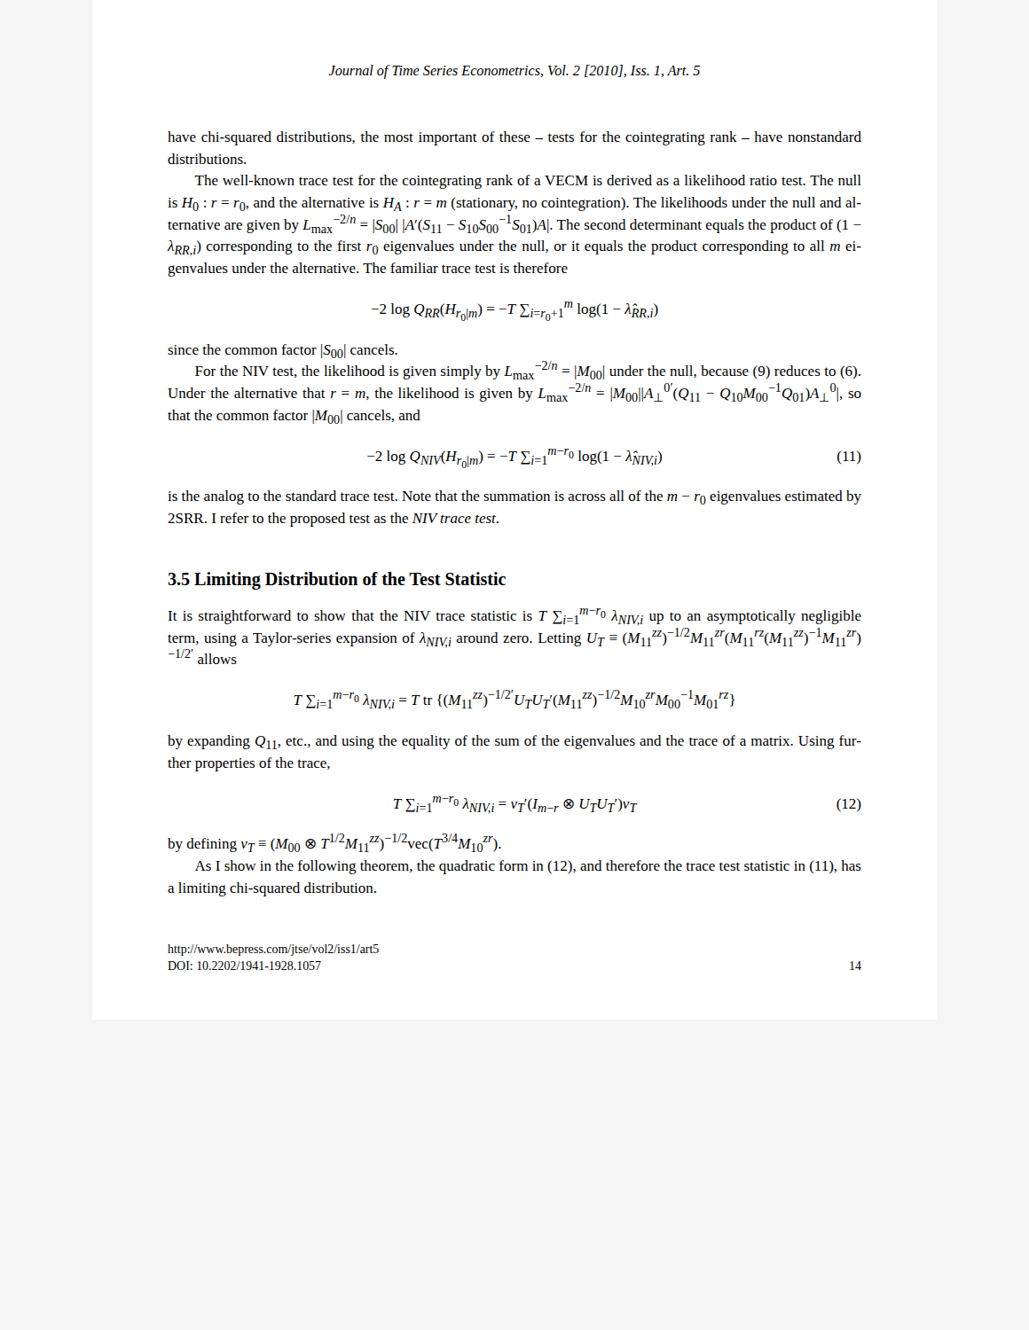Journal of Time Series Econometrics, Vol. 2 [2010], Iss. 1, Art. 5
have chi-squared distributions, the most important of these – tests for the cointegrating rank – have nonstandard distributions.
The well-known trace test for the cointegrating rank of a VECM is derived as a likelihood ratio test. The null is H0 : r = r0, and the alternative is HA : r = m (stationary, no cointegration). The likelihoods under the null and alternative are given by Lmax−2/n = |S00| |A′(S11 − S10S00−1S01)A|. The second determinant equals the product of (1 − λRR,i) corresponding to the first r0 eigenvalues under the null, or it equals the product corresponding to all m eigenvalues under the alternative. The familiar trace test is therefore
−2 log QRR(Hr0|m) = −T ∑i=r0+1m log(1 − λ̂RR,i)
since the common factor |S00| cancels.
For the NIV test, the likelihood is given simply by Lmax−2/n = |M00| under the null, because (9) reduces to (6). Under the alternative that r = m, the likelihood is given by Lmax−2/n = |M00||A⊥0′(Q11 − Q10M00−1Q01)A⊥0|, so that the common factor |M00| cancels, and
−2 log QNIV(Hr0|m) = −T ∑i=1m−r0 log(1 − λ̂NIV,i) (11)
is the analog to the standard trace test. Note that the summation is across all of the m − r0 eigenvalues estimated by 2SRR. I refer to the proposed test as the NIV trace test.
3.5 Limiting Distribution of the Test Statistic
It is straightforward to show that the NIV trace statistic is T ∑i=1m−r0 λNIV,i up to an asymptotically negligible term, using a Taylor-series expansion of λNIV,i around zero. Letting UT ≡ (M11zz)−1/2M11zr(M11rz(M11zz)−1M11zr)−1/2′ allows
T ∑i=1m−r0 λNIV,i = T tr {(M11zz)−1/2′UT UT′(M11zz)−1/2M10zrM00−1M01rz}
by expanding Q11, etc., and using the equality of the sum of the eigenvalues and the trace of a matrix. Using further properties of the trace,
T ∑i=1m−r0 λNIV,i = vT′(Im−r ⊗ UT UT′)vT (12)
by defining vT ≡ (M00 ⊗ T1/2M11zz)−1/2vec(T3/4M10zr).
As I show in the following theorem, the quadratic form in (12), and therefore the trace test statistic in (11), has a limiting chi-squared distribution.
http://www.bepress.com/jtse/vol2/iss1/art5
DOI: 10.2202/1941-1928.1057
14